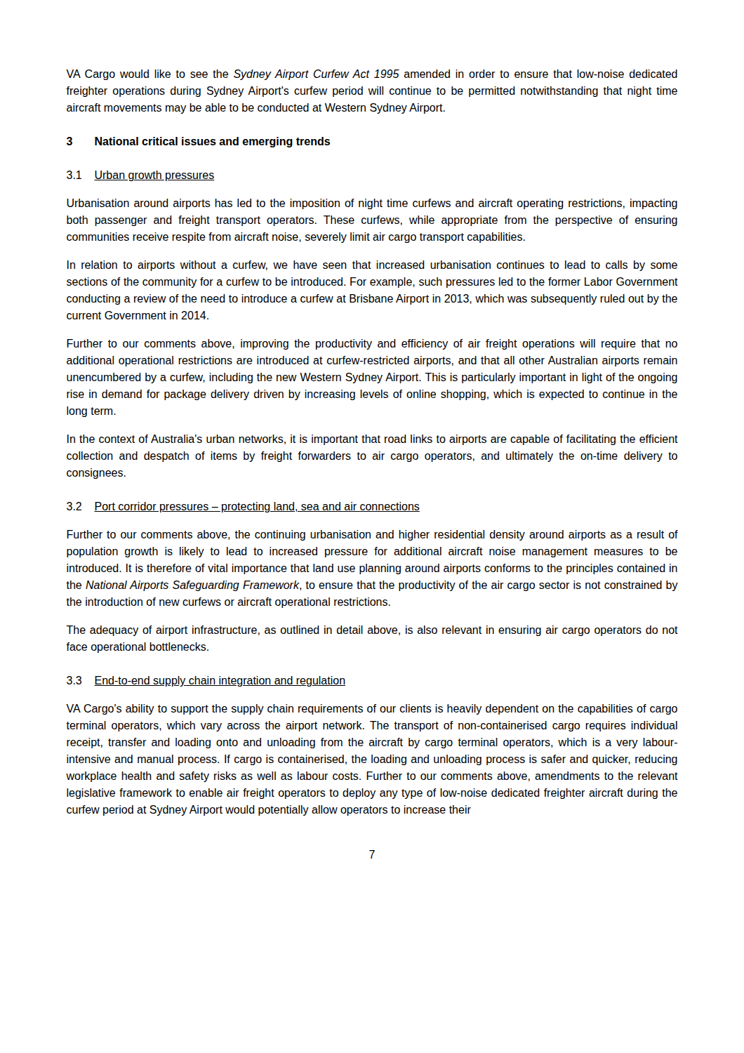VA Cargo would like to see the Sydney Airport Curfew Act 1995 amended in order to ensure that low-noise dedicated freighter operations during Sydney Airport's curfew period will continue to be permitted notwithstanding that night time aircraft movements may be able to be conducted at Western Sydney Airport.
3 National critical issues and emerging trends
3.1 Urban growth pressures
Urbanisation around airports has led to the imposition of night time curfews and aircraft operating restrictions, impacting both passenger and freight transport operators. These curfews, while appropriate from the perspective of ensuring communities receive respite from aircraft noise, severely limit air cargo transport capabilities.
In relation to airports without a curfew, we have seen that increased urbanisation continues to lead to calls by some sections of the community for a curfew to be introduced. For example, such pressures led to the former Labor Government conducting a review of the need to introduce a curfew at Brisbane Airport in 2013, which was subsequently ruled out by the current Government in 2014.
Further to our comments above, improving the productivity and efficiency of air freight operations will require that no additional operational restrictions are introduced at curfew-restricted airports, and that all other Australian airports remain unencumbered by a curfew, including the new Western Sydney Airport. This is particularly important in light of the ongoing rise in demand for package delivery driven by increasing levels of online shopping, which is expected to continue in the long term.
In the context of Australia's urban networks, it is important that road links to airports are capable of facilitating the efficient collection and despatch of items by freight forwarders to air cargo operators, and ultimately the on-time delivery to consignees.
3.2 Port corridor pressures – protecting land, sea and air connections
Further to our comments above, the continuing urbanisation and higher residential density around airports as a result of population growth is likely to lead to increased pressure for additional aircraft noise management measures to be introduced. It is therefore of vital importance that land use planning around airports conforms to the principles contained in the National Airports Safeguarding Framework, to ensure that the productivity of the air cargo sector is not constrained by the introduction of new curfews or aircraft operational restrictions.
The adequacy of airport infrastructure, as outlined in detail above, is also relevant in ensuring air cargo operators do not face operational bottlenecks.
3.3 End-to-end supply chain integration and regulation
VA Cargo's ability to support the supply chain requirements of our clients is heavily dependent on the capabilities of cargo terminal operators, which vary across the airport network. The transport of non-containerised cargo requires individual receipt, transfer and loading onto and unloading from the aircraft by cargo terminal operators, which is a very labour-intensive and manual process. If cargo is containerised, the loading and unloading process is safer and quicker, reducing workplace health and safety risks as well as labour costs. Further to our comments above, amendments to the relevant legislative framework to enable air freight operators to deploy any type of low-noise dedicated freighter aircraft during the curfew period at Sydney Airport would potentially allow operators to increase their
7